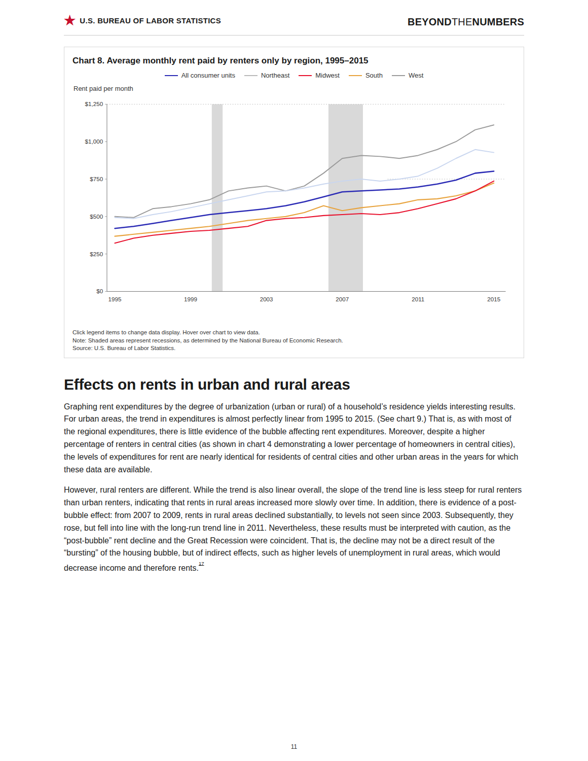★U.S. Bureau of Labor Statistics
BEYONDTHENUMBERS
Chart 8. Average monthly rent paid by renters only by region, 1995–2015
All consumer units Northeast Midwest South West
Rent paid per month
$1,250 $1,000 $750 $500 $250 $0 1995 1999 2003 2007 2011 2015
Click legend items to change data display. Hover over chart to view data.
Note: Shaded areas represent recessions, as determined by the National Bureau of Economic Research.
Source: U.S. Bureau of Labor Statistics.
Effects on rents in urban and rural areas
Graphing rent expenditures by the degree of urbanization (urban or rural) of a household’s residence yields interesting results. For urban areas, the trend in expenditures is almost perfectly linear from 1995 to 2015. (See chart 9.) That is, as with most of the regional expenditures, there is little evidence of the bubble affecting rent expenditures. Moreover, despite a higher percentage of renters in central cities (as shown in chart 4 demonstrating a lower percentage of homeowners in central cities), the levels of expenditures for rent are nearly identical for residents of central cities and other urban areas in the years for which these data are available.
However, rural renters are different. While the trend is also linear overall, the slope of the trend line is less steep for rural renters than urban renters, indicating that rents in rural areas increased more slowly over time. In addition, there is evidence of a post-bubble effect: from 2007 to 2009, rents in rural areas declined substantially, to levels not seen since 2003. Subsequently, they rose, but fell into line with the long-run trend line in 2011. Nevertheless, these results must be interpreted with caution, as the “post-bubble” rent decline and the Great Recession were coincident. That is, the decline may not be a direct result of the “bursting” of the housing bubble, but of indirect effects, such as higher levels of unemployment in rural areas, which would decrease income and therefore rents.17
11